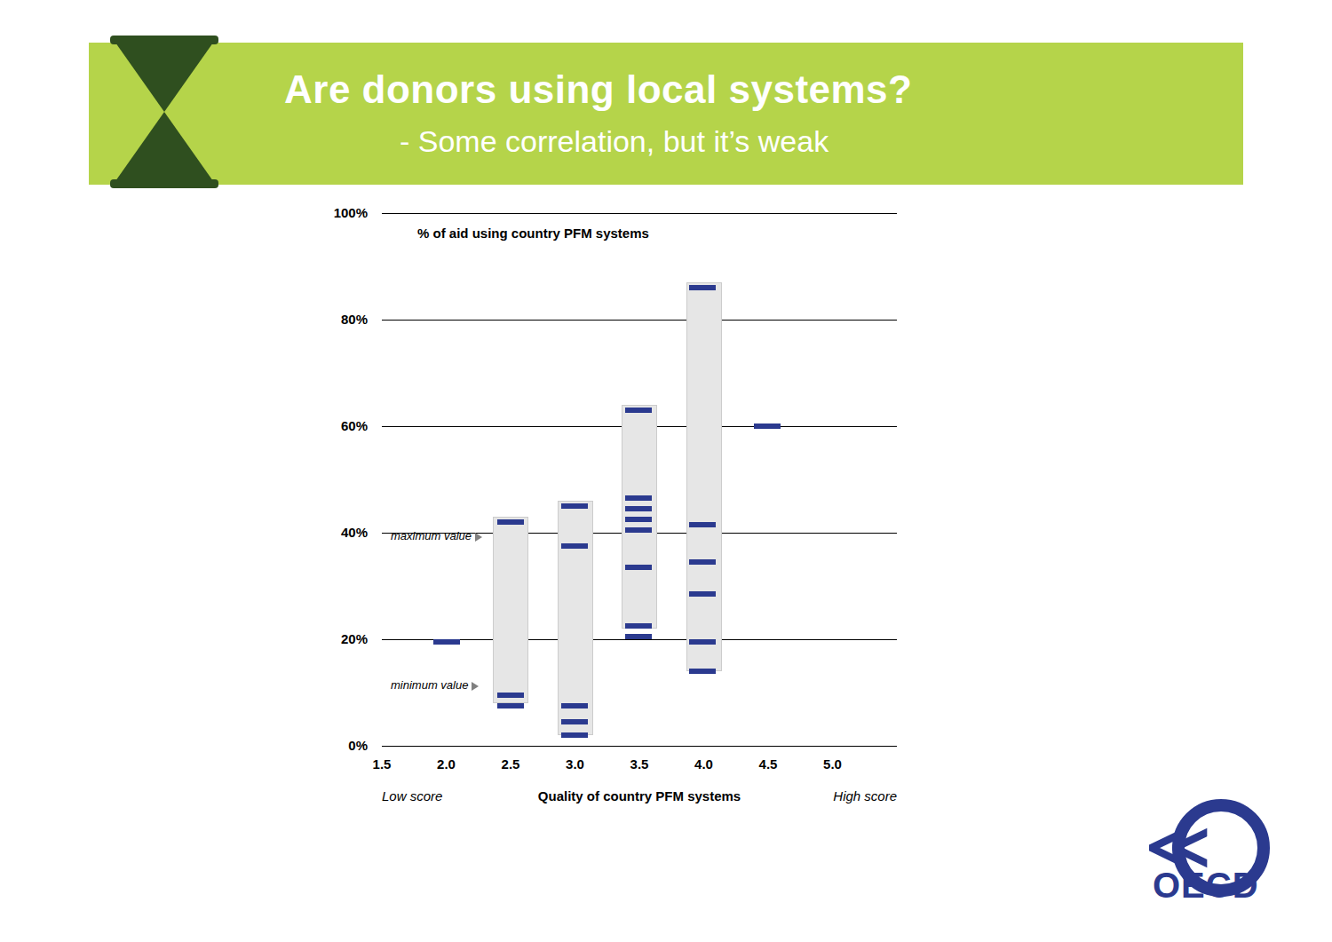Are donors using local systems?
- Some correlation, but it’s weak
100%
80%
60%
40%
20%
0%
% of aid using country PFM systems
maximum value
minimum value
1.5 2.0 2.5 3.0 3.5 4.0 4.5 5.0
Low score Quality of country PFM systems High score
≪
OECD